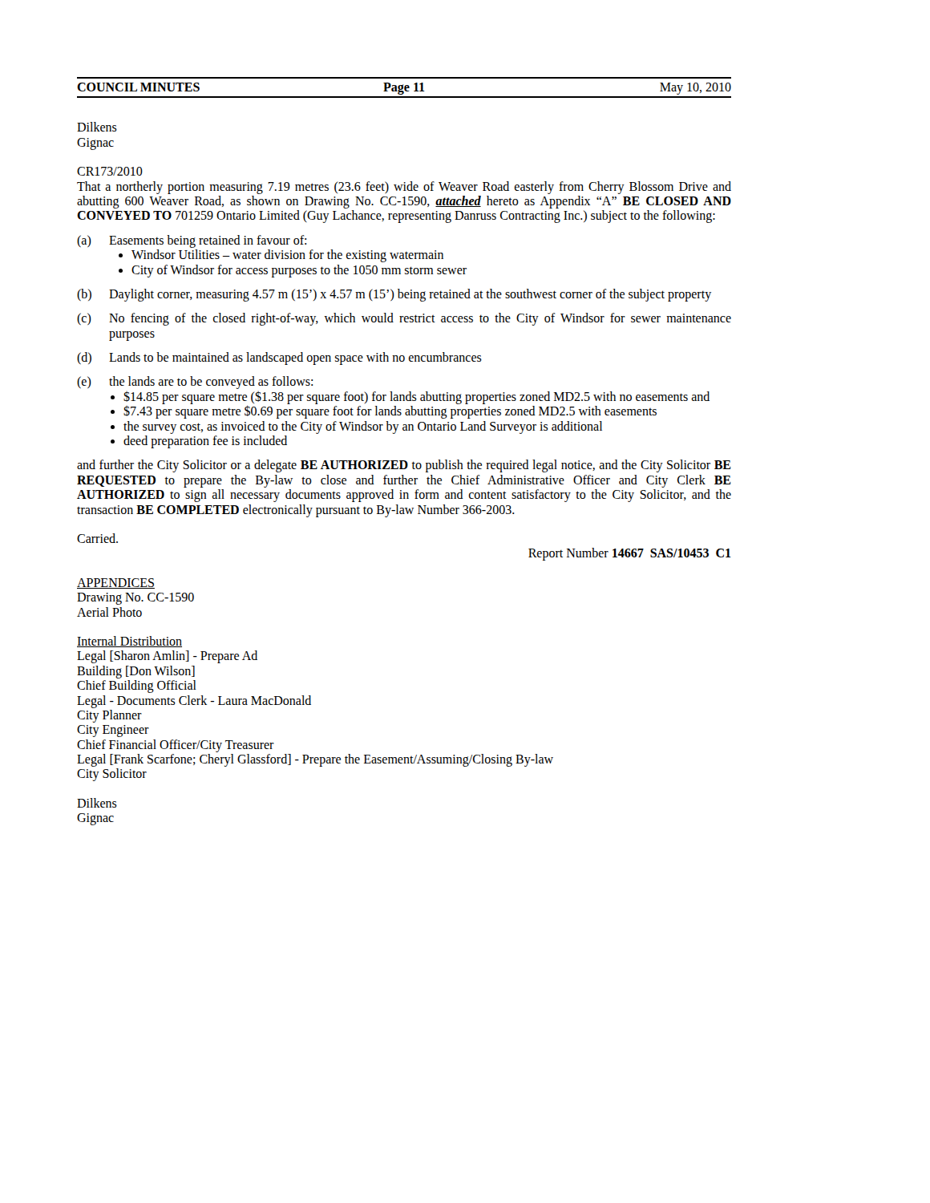COUNCIL MINUTES
Page 11
May 10, 2010
Dilkens
Gignac
CR173/2010
That a northerly portion measuring 7.19 metres (23.6 feet) wide of Weaver Road easterly from Cherry Blossom Drive and abutting 600 Weaver Road, as shown on Drawing No. CC-1590, attached hereto as Appendix “A” BE CLOSED AND CONVEYED TO 701259 Ontario Limited (Guy Lachance, representing Danruss Contracting Inc.) subject to the following:
(a)
Easements being retained in favour of:
Windsor Utilities – water division for the existing watermain
City of Windsor for access purposes to the 1050 mm storm sewer
(b)
Daylight corner, measuring 4.57 m (15’) x 4.57 m (15’) being retained at the southwest corner of the subject property
(c)
No fencing of the closed right-of-way, which would restrict access to the City of Windsor for sewer maintenance purposes
(d)
Lands to be maintained as landscaped open space with no encumbrances
(e)
the lands are to be conveyed as follows:
$14.85 per square metre ($1.38 per square foot) for lands abutting properties zoned MD2.5 with no easements and
$7.43 per square metre $0.69 per square foot for lands abutting properties zoned MD2.5 with easements
the survey cost, as invoiced to the City of Windsor by an Ontario Land Surveyor is additional
deed preparation fee is included
and further the City Solicitor or a delegate BE AUTHORIZED to publish the required legal notice, and the City Solicitor BE REQUESTED to prepare the By-law to close and further the Chief Administrative Officer and City Clerk BE AUTHORIZED to sign all necessary documents approved in form and content satisfactory to the City Solicitor, and the transaction BE COMPLETED electronically pursuant to By-law Number 366-2003.
Carried.
Report Number 14667 SAS/10453 C1
APPENDICES
Drawing No. CC-1590
Aerial Photo
Internal Distribution
Legal [Sharon Amlin] - Prepare Ad
Building [Don Wilson]
Chief Building Official
Legal - Documents Clerk - Laura MacDonald
City Planner
City Engineer
Chief Financial Officer/City Treasurer
Legal [Frank Scarfone; Cheryl Glassford] - Prepare the Easement/Assuming/Closing By-law
City Solicitor
Dilkens
Gignac